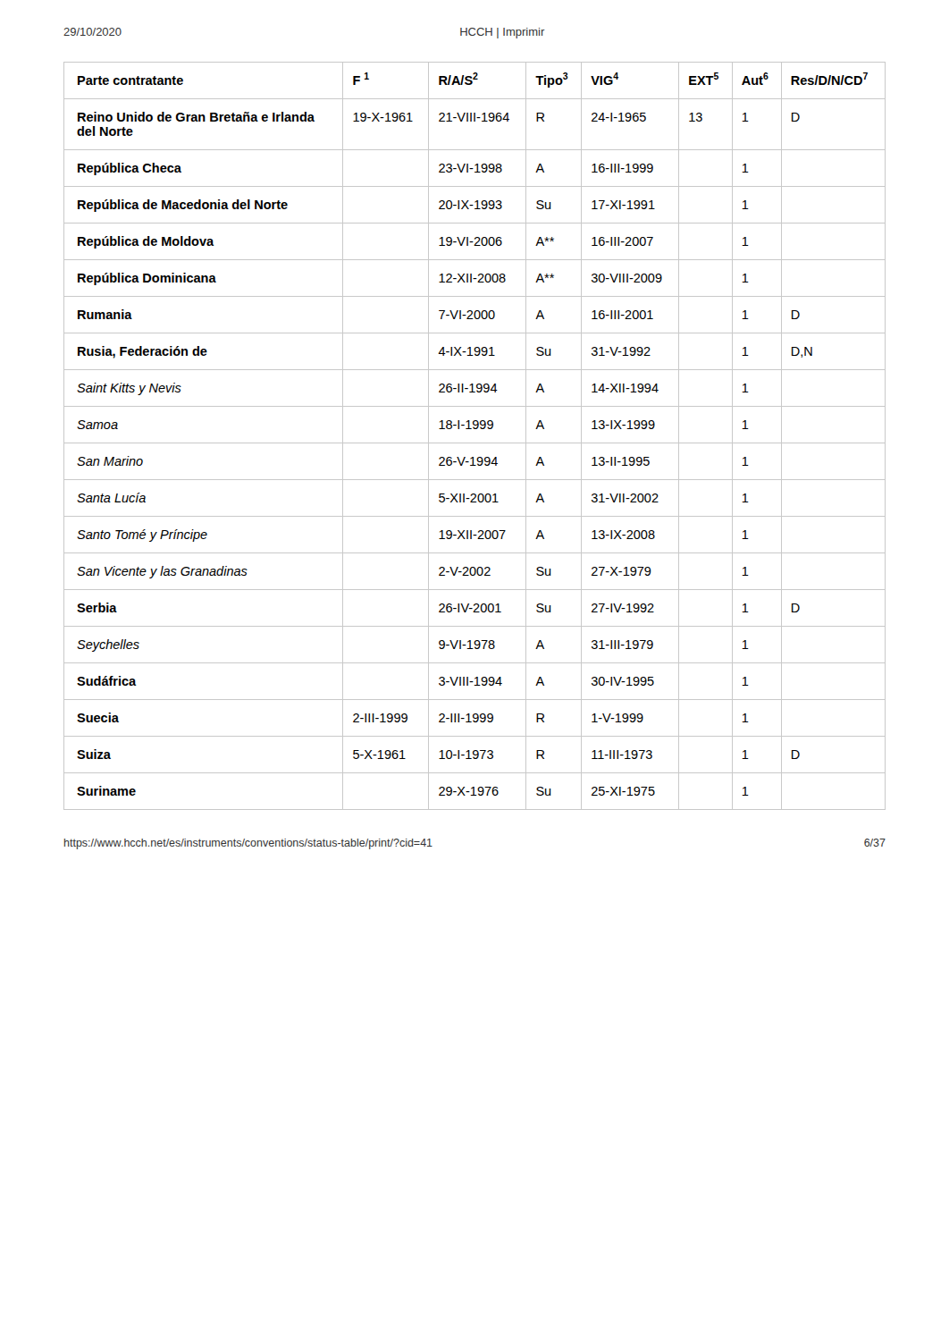29/10/2020
HCCH | Imprimir
| Parte contratante | F 1 | R/A/S 2 | Tipo 3 | VIG 4 | EXT 5 | Aut 6 | Res/D/N/CD 7 |
| --- | --- | --- | --- | --- | --- | --- | --- |
| Reino Unido de Gran Bretaña e Irlanda del Norte | 19-X-1961 | 21-VIII-1964 | R | 24-I-1965 | 13 | 1 | D |
| República Checa | | 23-VI-1998 | A | 16-III-1999 | | 1 | |
| República de Macedonia del Norte | | 20-IX-1993 | Su | 17-XI-1991 | | 1 | |
| República de Moldova | | 19-VI-2006 | A** | 16-III-2007 | | 1 | |
| República Dominicana | | 12-XII-2008 | A** | 30-VIII-2009 | | 1 | |
| Rumania | | 7-VI-2000 | A | 16-III-2001 | | 1 | D |
| Rusia, Federación de | | 4-IX-1991 | Su | 31-V-1992 | | 1 | D,N |
| Saint Kitts y Nevis | | 26-II-1994 | A | 14-XII-1994 | | 1 | |
| Samoa | | 18-I-1999 | A | 13-IX-1999 | | 1 | |
| San Marino | | 26-V-1994 | A | 13-II-1995 | | 1 | |
| Santa Lucía | | 5-XII-2001 | A | 31-VII-2002 | | 1 | |
| Santo Tomé y Príncipe | | 19-XII-2007 | A | 13-IX-2008 | | 1 | |
| San Vicente y las Granadinas | | 2-V-2002 | Su | 27-X-1979 | | 1 | |
| Serbia | | 26-IV-2001 | Su | 27-IV-1992 | | 1 | D |
| Seychelles | | 9-VI-1978 | A | 31-III-1979 | | 1 | |
| Sudáfrica | | 3-VIII-1994 | A | 30-IV-1995 | | 1 | |
| Suecia | 2-III-1999 | 2-III-1999 | R | 1-V-1999 | | 1 | |
| Suiza | 5-X-1961 | 10-I-1973 | R | 11-III-1973 | | 1 | D |
| Suriname | | 29-X-1976 | Su | 25-XI-1975 | | 1 | |
https://www.hcch.net/es/instruments/conventions/status-table/print/?cid=41
6/37